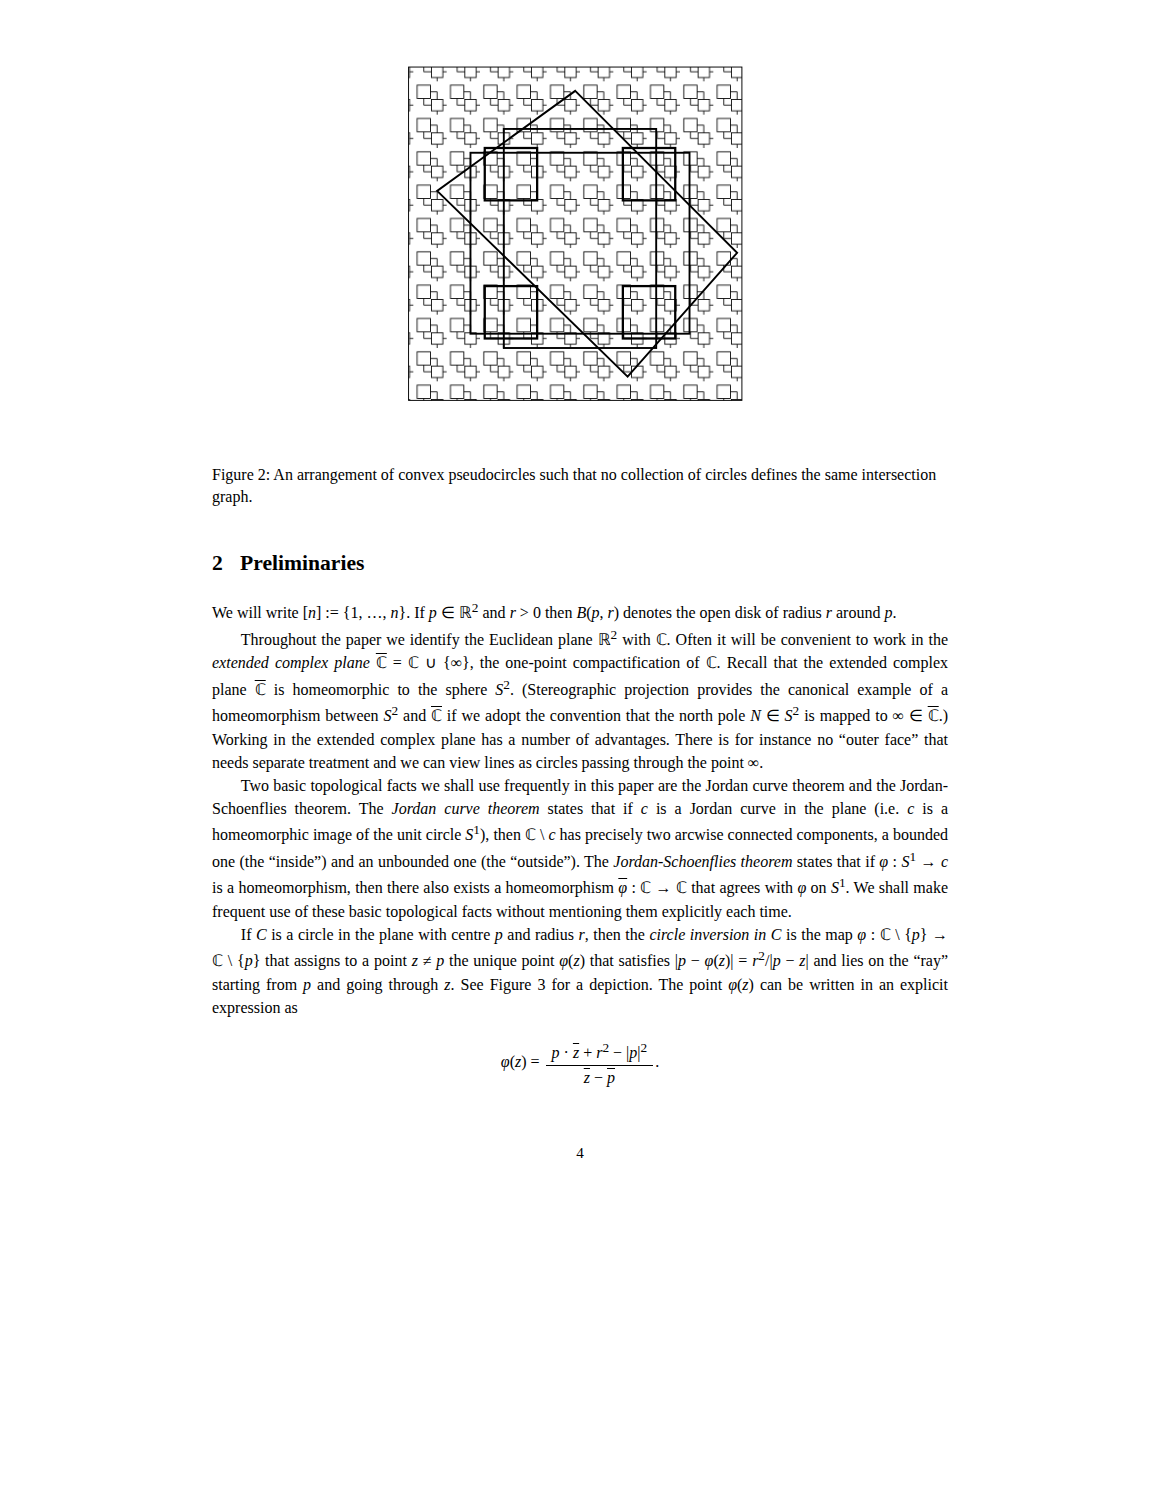Figure 2: An arrangement of convex pseudocircles such that no collection of circles defines the same intersection graph.
2 Preliminaries
We will write [n] := {1, …, n}. If p ∈ ℝ2 and r > 0 then B(p, r) denotes the open disk of radius r around p.
Throughout the paper we identify the Euclidean plane ℝ2 with ℂ. Often it will be convenient to work in the extended complex plane ℂ = ℂ ∪ {∞}, the one-point compactification of ℂ. Recall that the extended complex plane ℂ is homeomorphic to the sphere S2. (Stereographic projection provides the canonical example of a homeomorphism between S2 and ℂ if we adopt the convention that the north pole N ∈ S2 is mapped to ∞ ∈ ℂ.) Working in the extended complex plane has a number of advantages. There is for instance no “outer face” that needs separate treatment and we can view lines as circles passing through the point ∞.
Two basic topological facts we shall use frequently in this paper are the Jordan curve theorem and the Jordan-Schoenflies theorem. The Jordan curve theorem states that if c is a Jordan curve in the plane (i.e. c is a homeomorphic image of the unit circle S1), then ℂ \ c has precisely two arcwise connected components, a bounded one (the “inside”) and an unbounded one (the “outside”). The Jordan-Schoenflies theorem states that if φ : S1 → c is a homeomorphism, then there also exists a homeomorphism φ : ℂ → ℂ that agrees with φ on S1. We shall make frequent use of these basic topological facts without mentioning them explicitly each time.
If C is a circle in the plane with centre p and radius r, then the circle inversion in C is the map φ : ℂ \ {p} → ℂ \ {p} that assigns to a point z ≠ p the unique point φ(z) that satisfies |p − φ(z)| = r2/|p − z| and lies on the “ray” starting from p and going through z. See Figure 3 for a depiction. The point φ(z) can be written in an explicit expression as
φ(z) = p · z + r2 − |p|2 z − p .
4